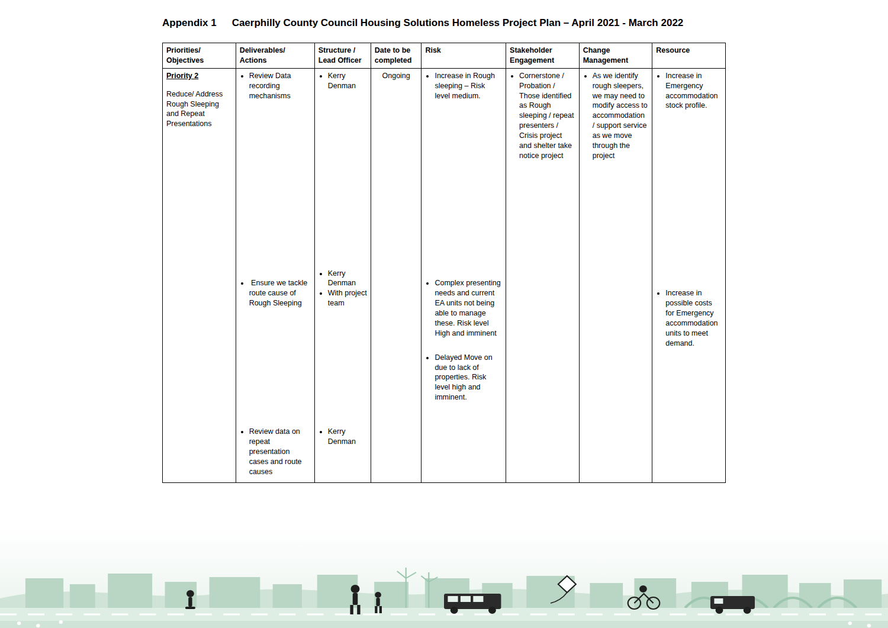Appendix 1 Caerphilly County Council Housing Solutions Homeless Project Plan – April 2021 - March 2022
| Priorities/ Objectives | Deliverables/ Actions | Structure / Lead Officer | Date to be completed | Risk | Stakeholder Engagement | Change Management | Resource |
| --- | --- | --- | --- | --- | --- | --- | --- |
| Priority 2 Reduce/ Address Rough Sleeping and Repeat Presentations | Review Data recording mechanisms Ensure we tackle route cause of Rough Sleeping Review data on repeat presentation cases and route causes | Kerry Denman Kerry Denman With project team Kerry Denman | Ongoing | Increase in Rough sleeping – Risk level medium. Complex presenting needs and current EA units not being able to manage these. Risk level High and imminent Delayed Move on due to lack of properties. Risk level high and imminent. | Cornerstone / Probation / Those identified as Rough sleeping / repeat presenters / Crisis project and shelter take notice project | As we identify rough sleepers, we may need to modify access to accommodation / support service as we move through the project | Increase in Emergency accommodation stock profile. Increase in possible costs for Emergency accommodation units to meet demand. |